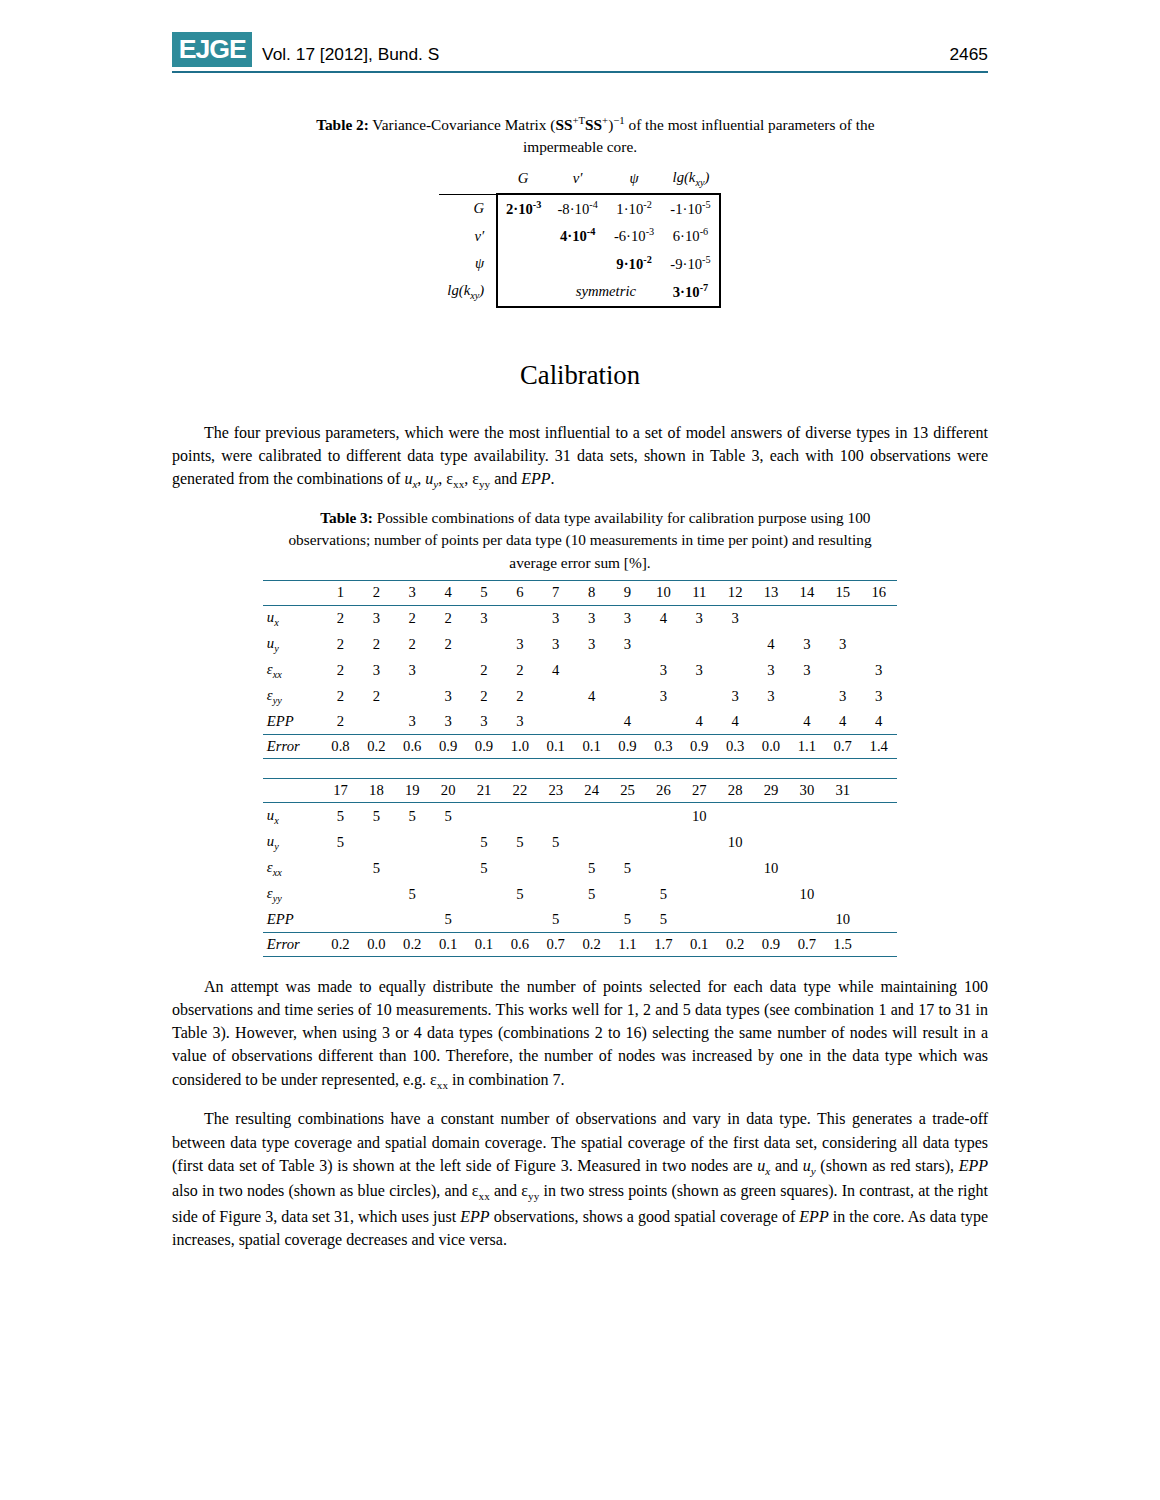EJGE
Vol. 17 [2012], Bund. S 2465
Table 2: Variance-Covariance Matrix (SS+TSS+)−1 of the most influential parameters of the impermeable core.
| | G | v′ | ψ | lg( k xy ) |
| --- | --- | --- | --- | --- |
| G | 2·10 -3 | -8·10 -4 | 1·10 -2 | -1·10 -5 |
| v′ | | 4·10 -4 | -6·10 -3 | 6·10 -6 |
| ψ | | | 9·10 -2 | -9·10 -5 |
| lg( k xy ) | | symmetric | 3·10 -7 |
Calibration
The four previous parameters, which were the most influential to a set of model answers of diverse types in 13 different points, were calibrated to different data type availability. 31 data sets, shown in Table 3, each with 100 observations were generated from the combinations of ux, uy, εxx, εyy and EPP.
Table 3: Possible combinations of data type availability for calibration purpose using 100 observations; number of points per data type (10 measurements in time per point) and resulting average error sum [%].
| | 1 | 2 | 3 | 4 | 5 | 6 | 7 | 8 | 9 | 10 | 11 | 12 | 13 | 14 | 15 | 16 |
| --- | --- | --- | --- | --- | --- | --- | --- | --- | --- | --- | --- | --- | --- | --- | --- | --- |
| u x | 2 | 3 | 2 | 2 | 3 | | 3 | 3 | 3 | 4 | 3 | 3 | | | | |
| u y | 2 | 2 | 2 | 2 | | 3 | 3 | 3 | 3 | | | | 4 | 3 | 3 | |
| ε xx | 2 | 3 | 3 | | 2 | 2 | 4 | | | 3 | 3 | | 3 | 3 | | 3 |
| ε yy | 2 | 2 | | 3 | 2 | 2 | | 4 | | 3 | | 3 | 3 | | 3 | 3 |
| EPP | 2 | | 3 | 3 | 3 | 3 | | | 4 | | 4 | 4 | | 4 | 4 | 4 |
| Error | 0.8 | 0.2 | 0.6 | 0.9 | 0.9 | 1.0 | 0.1 | 0.1 | 0.9 | 0.3 | 0.9 | 0.3 | 0.0 | 1.1 | 0.7 | 1.4 |
| | 17 | 18 | 19 | 20 | 21 | 22 | 23 | 24 | 25 | 26 | 27 | 28 | 29 | 30 | 31 | |
| u x | 5 | 5 | 5 | 5 | | | | | | | 10 | | | | | |
| u y | 5 | | | | 5 | 5 | 5 | | | | | 10 | | | | |
| ε xx | | 5 | | | 5 | | | 5 | 5 | | | | 10 | | | |
| ε yy | | | 5 | | | 5 | | 5 | | 5 | | | | 10 | | |
| EPP | | | | 5 | | | 5 | | 5 | 5 | | | | | 10 | |
| Error | 0.2 | 0.0 | 0.2 | 0.1 | 0.1 | 0.6 | 0.7 | 0.2 | 1.1 | 1.7 | 0.1 | 0.2 | 0.9 | 0.7 | 1.5 | |
An attempt was made to equally distribute the number of points selected for each data type while maintaining 100 observations and time series of 10 measurements. This works well for 1, 2 and 5 data types (see combination 1 and 17 to 31 in Table 3). However, when using 3 or 4 data types (combinations 2 to 16) selecting the same number of nodes will result in a value of observations different than 100. Therefore, the number of nodes was increased by one in the data type which was considered to be under represented, e.g. εxx in combination 7.
The resulting combinations have a constant number of observations and vary in data type. This generates a trade-off between data type coverage and spatial domain coverage. The spatial coverage of the first data set, considering all data types (first data set of Table 3) is shown at the left side of Figure 3. Measured in two nodes are ux and uy (shown as red stars), EPP also in two nodes (shown as blue circles), and εxx and εyy in two stress points (shown as green squares). In contrast, at the right side of Figure 3, data set 31, which uses just EPP observations, shows a good spatial coverage of EPP in the core. As data type increases, spatial coverage decreases and vice versa.